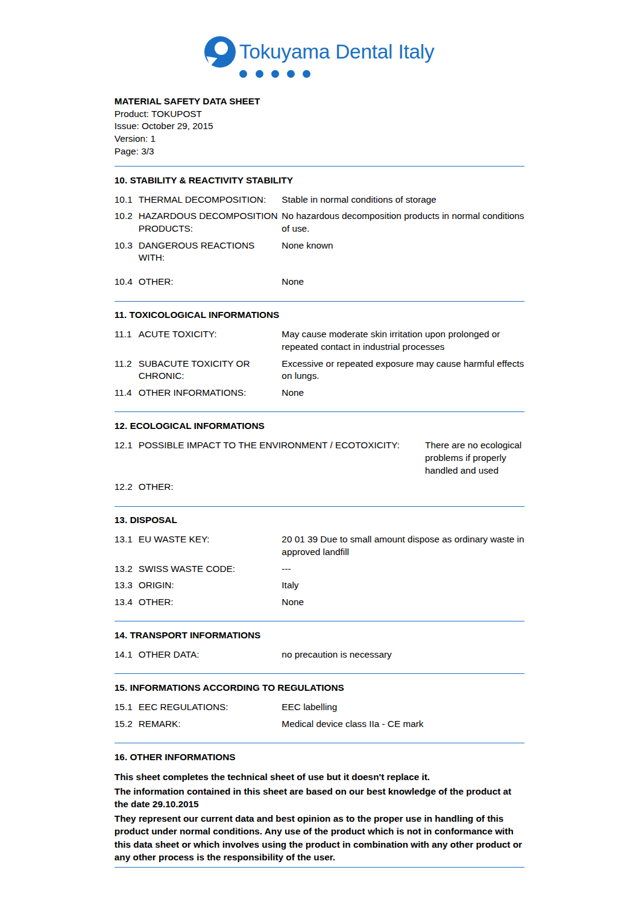Tokuyama Dental Italy
MATERIAL SAFETY DATA SHEET
Product: TOKUPOST
Issue: October 29, 2015
Version: 1
Page: 3/3
10. STABILITY & REACTIVITY STABILITY
| 10.1 | THERMAL DECOMPOSITION: | Stable in normal conditions of storage |
| 10.2 | HAZARDOUS DECOMPOSITION PRODUCTS: | No hazardous decomposition products in normal conditions of use. |
| 10.3 | DANGEROUS REACTIONS WITH: | None known |
| 10.4 | OTHER: | None |
11. TOXICOLOGICAL INFORMATIONS
| 11.1 | ACUTE TOXICITY: | May cause moderate skin irritation upon prolonged or repeated contact in industrial processes |
| 11.2 | SUBACUTE TOXICITY OR CHRONIC: | Excessive or repeated exposure may cause harmful effects on lungs. |
| 11.4 | OTHER INFORMATIONS: | None |
12. ECOLOGICAL INFORMATIONS
| 12.1 | POSSIBLE IMPACT TO THE ENVIRONMENT / ECOTOXICITY: | There are no ecological problems if properly handled and used |
| 12.2 | OTHER: | |
13. DISPOSAL
| 13.1 | EU WASTE KEY: | 20 01 39 Due to small amount dispose as ordinary waste in approved landfill |
| 13.2 | SWISS WASTE CODE: | --- |
| 13.3 | ORIGIN: | Italy |
| 13.4 | OTHER: | None |
14. TRANSPORT INFORMATIONS
| 14.1 | OTHER DATA: | no precaution is necessary |
15. INFORMATIONS ACCORDING TO REGULATIONS
| 15.1 | EEC REGULATIONS: | EEC labelling |
| 15.2 | REMARK: | Medical device class IIa - CE mark |
16. OTHER INFORMATIONS
This sheet completes the technical sheet of use but it doesn't replace it.
The information contained in this sheet are based on our best knowledge of the product at the date 29.10.2015
They represent our current data and best opinion as to the proper use in handling of this product under normal conditions. Any use of the product which is not in conformance with this data sheet or which involves using the product in combination with any other product or any other process is the responsibility of the user.